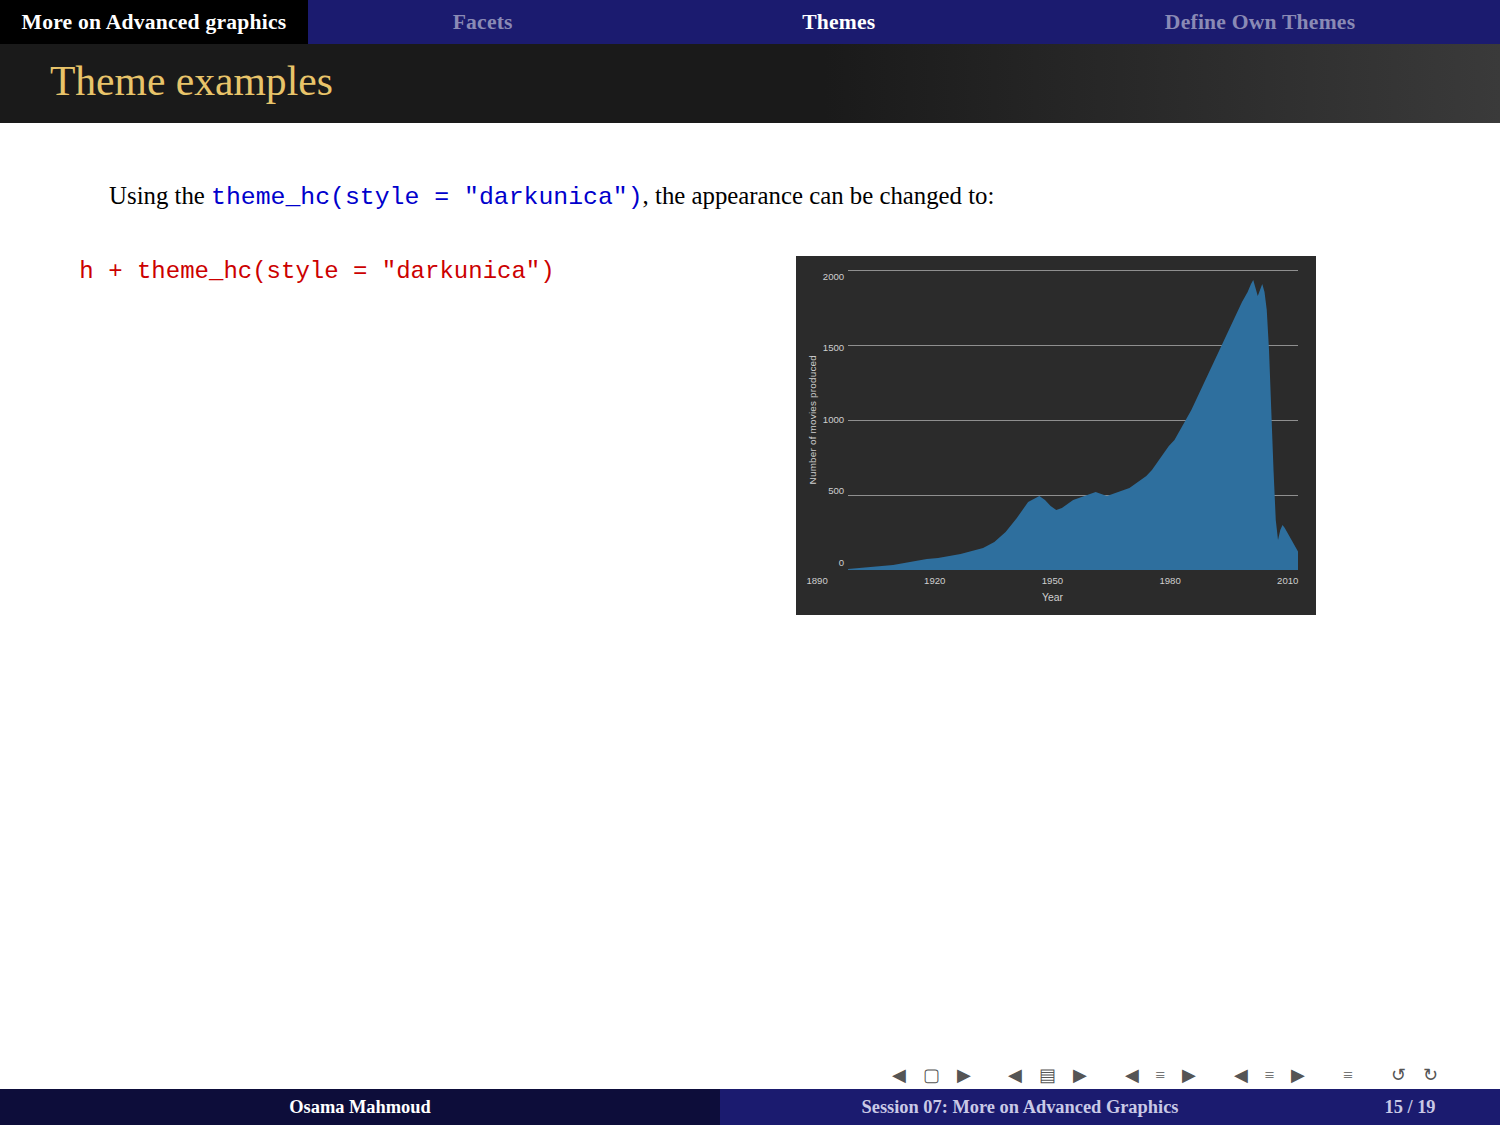More on Advanced graphics
Facets
Themes
Define Own Themes
Theme examples
Using the theme_hc(style = "darkunica"), the appearance can be changed to:
h + theme_hc(style = "darkunica")
Number of movies produced
2000 1500 1000 500 0
18901920195019802010
Year
◀ ▢ ▶ ◀ ▤ ▶ ◀ ≡ ▶ ◀ ≡ ▶ ≡ ↺ ↻
Osama Mahmoud
Session 07: More on Advanced Graphics
15 / 19